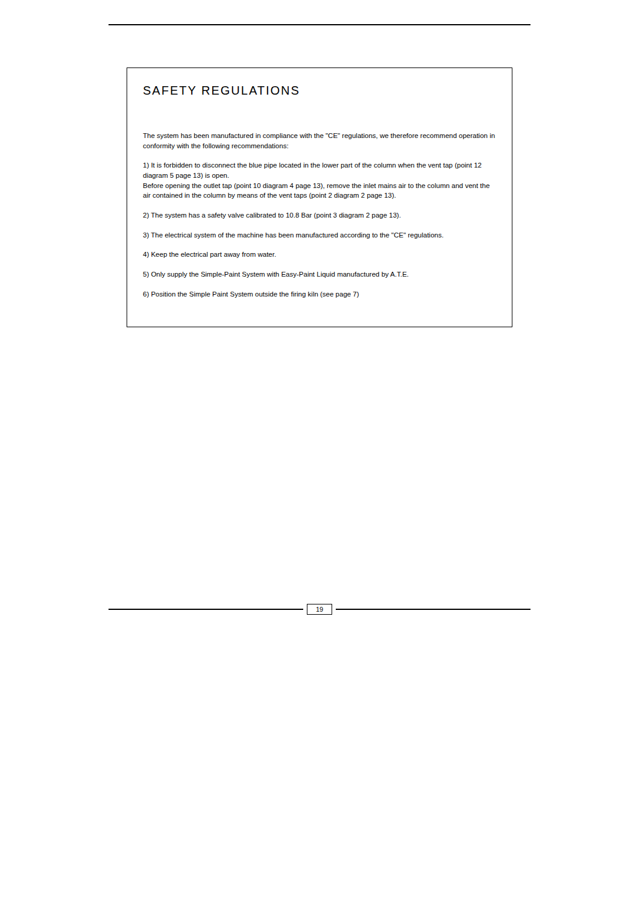SAFETY REGULATIONS
The system has been manufactured in compliance with the "CE" regulations, we therefore recommend operation in conformity with the following recommendations:
1) It is forbidden to disconnect the blue pipe located in the lower part of the column when the vent tap (point 12 diagram 5 page 13) is open.
Before opening the outlet tap (point 10 diagram 4 page 13), remove the inlet mains air to the column and vent the air contained in the column by means of the vent taps (point 2 diagram 2 page 13).
2) The system has a safety valve calibrated to 10.8 Bar (point 3 diagram 2 page 13).
3) The electrical system of the machine has been manufactured according to the "CE" regulations.
4) Keep the electrical part away from water.
5) Only supply the Simple-Paint System with Easy-Paint Liquid manufactured by A.T.E.
6) Position the Simple Paint System outside the firing kiln (see page 7)
19